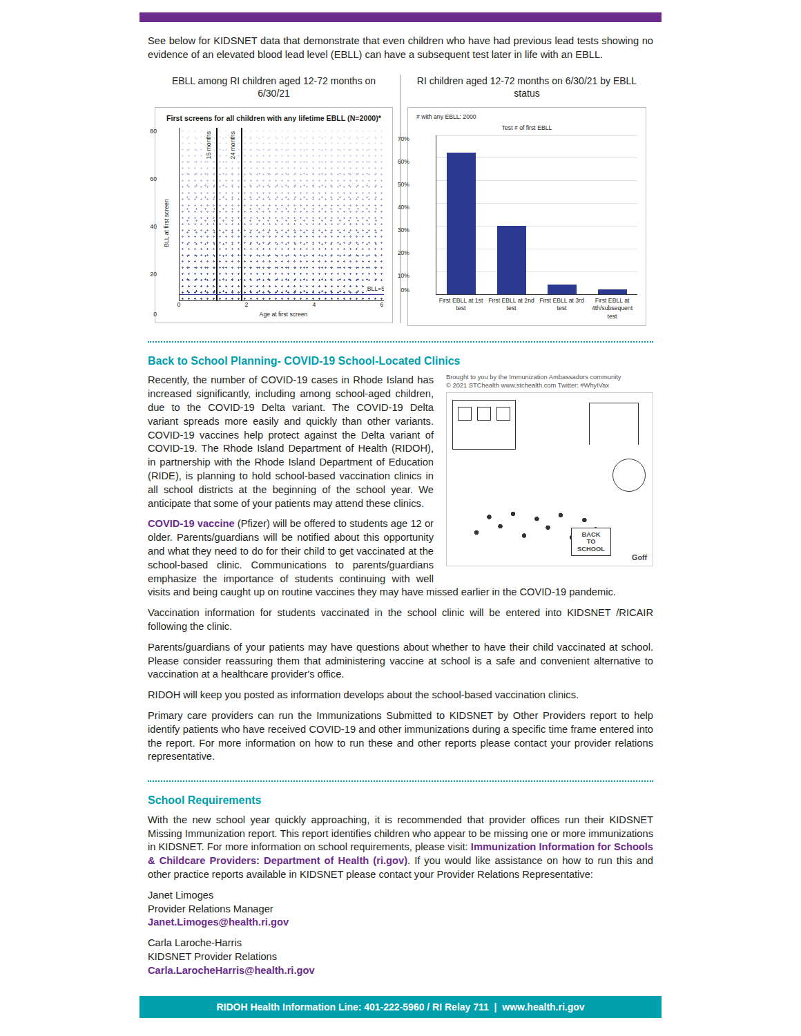See below for KIDSNET data that demonstrate that even children who have had previous lead tests showing no evidence of an elevated blood lead level (EBLL) can have a subsequent test later in life with an EBLL.
EBLL among RI children aged 12-72 months on 6/30/21
First screens for all children with any lifetime EBLL (N=2000)*
80 60 40 20 0
BLL at first screen
15 months
24 months
BLL=5
0 2 4 6
Age at first screen
RI children aged 12-72 months on 6/30/21 by EBLL status
# with any EBLL: 2000
Test # of first EBLL
70% 60% 50% 40% 30% 20% 10% 0%
First EBLL at 1st test
First EBLL at 2nd test
First EBLL at 3rd test
First EBLL at 4th/subsequent test
Back to School Planning- COVID-19 School-Located Clinics
Brought to you by the Immunization Ambassadors community
© 2021 STChealth www.stchealth.com Twitter: #WhyIVax
BACK
TO
SCHOOL
Goff
Recently, the number of COVID-19 cases in Rhode Island has increased significantly, including among school-aged children, due to the COVID-19 Delta variant. The COVID-19 Delta variant spreads more easily and quickly than other variants. COVID-19 vaccines help protect against the Delta variant of COVID-19. The Rhode Island Department of Health (RIDOH), in partnership with the Rhode Island Department of Education (RIDE), is planning to hold school-based vaccination clinics in all school districts at the beginning of the school year. We anticipate that some of your patients may attend these clinics.
COVID-19 vaccine (Pfizer) will be offered to students age 12 or older. Parents/guardians will be notified about this opportunity and what they need to do for their child to get vaccinated at the school-based clinic. Communications to parents/guardians emphasize the importance of students continuing with well visits and being caught up on routine vaccines they may have missed earlier in the COVID-19 pandemic.
Vaccination information for students vaccinated in the school clinic will be entered into KIDSNET /RICAIR following the clinic.
Parents/guardians of your patients may have questions about whether to have their child vaccinated at school. Please consider reassuring them that administering vaccine at school is a safe and convenient alternative to vaccination at a healthcare provider's office.
RIDOH will keep you posted as information develops about the school-based vaccination clinics.
Primary care providers can run the Immunizations Submitted to KIDSNET by Other Providers report to help identify patients who have received COVID-19 and other immunizations during a specific time frame entered into the report. For more information on how to run these and other reports please contact your provider relations representative.
School Requirements
With the new school year quickly approaching, it is recommended that provider offices run their KIDSNET Missing Immunization report. This report identifies children who appear to be missing one or more immunizations in KIDSNET. For more information on school requirements, please visit: Immunization Information for Schools & Childcare Providers: Department of Health (ri.gov). If you would like assistance on how to run this and other practice reports available in KIDSNET please contact your Provider Relations Representative:
Janet Limoges
Provider Relations Manager
Janet.Limoges@health.ri.gov
Carla Laroche-Harris
KIDSNET Provider Relations
Carla.LarocheHarris@health.ri.gov
RIDOH Health Information Line: 401-222-5960 / RI Relay 711 | www.health.ri.gov